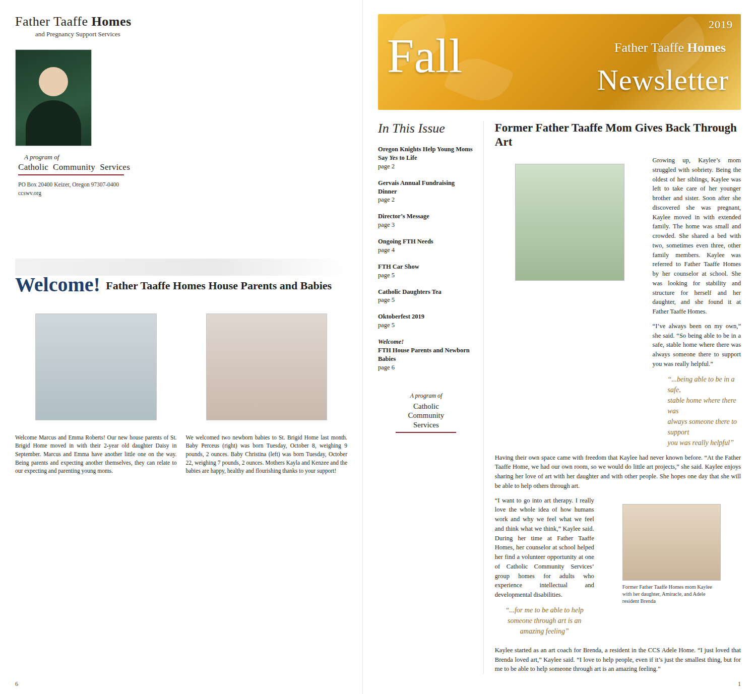Father Taaffe Homes
and Pregnancy Support Services
A program of
Catholic Community Services
PO Box 20400 Keizer, Oregon 97307-0400
ccswv.org
Welcome! Father Taaffe Homes House Parents and Babies
Welcome Marcus and Emma Roberts! Our new house parents of St. Brigid Home moved in with their 2-year old daughter Daisy in September. Marcus and Emma have another little one on the way. Being parents and expecting another themselves, they can relate to our expecting and parenting young moms.
We welcomed two newborn babies to St. Brigid Home last month. Baby Perceus (right) was born Tuesday, October 8, weighing 9 pounds, 2 ounces. Baby Christina (left) was born Tuesday, October 22, weighing 7 pounds, 2 ounces. Mothers Kayla and Kenzee and the babies are happy, healthy and flourishing thanks to your support!
6
2019
Fall
Father Taaffe Homes
Newsletter
In This Issue
Oregon Knights Help Young Moms Say Yes to Life page 2
Gervais Annual Fundraising Dinner page 2
Director’s Message page 3
Ongoing FTH Needs page 4
FTH Car Show page 5
Catholic Daughters Tea page 5
Oktoberfest 2019 page 5
Welcome!
FTH House Parents and Newborn Babies page 6
A program of
Catholic
Community
Services
Former Father Taaffe Mom Gives Back Through Art
Growing up, Kaylee’s mom struggled with sobriety. Being the oldest of her siblings, Kaylee was left to take care of her younger brother and sister. Soon after she discovered she was pregnant, Kaylee moved in with extended family. The home was small and crowded. She shared a bed with two, sometimes even three, other family members. Kaylee was referred to Father Taaffe Homes by her counselor at school. She was looking for stability and structure for herself and her daughter, and she found it at Father Taaffe Homes.
“I’ve always been on my own,” she said. “So being able to be in a safe, stable home where there was always someone there to support you was really helpful.”
“...being able to be in a safe,
stable home where there was
always someone there to support
you was really helpful”
Having their own space came with freedom that Kaylee had never known before. “At the Father Taaffe Home, we had our own room, so we would do little art projects,” she said. Kaylee enjoys sharing her love of art with her daughter and with other people. She hopes one day that she will be able to help others through art.
“I want to go into art therapy. I really love the whole idea of how humans work and why we feel what we feel and think what we think,” Kaylee said. During her time at Father Taaffe Homes, her counselor at school helped her find a volunteer opportunity at one of Catholic Community Services’ group homes for adults who experience intellectual and developmental disabilities.
“...for me to be able to help
someone through art is an
amazing feeling”
Former Father Taaffe Homes mom Kaylee with her daughter, Amiracle, and Adele resident Brenda
Kaylee started as an art coach for Brenda, a resident in the CCS Adele Home. “I just loved that Brenda loved art,” Kaylee said. “I love to help people, even if it’s just the smallest thing, but for me to be able to help someone through art is an amazing feeling.”
1